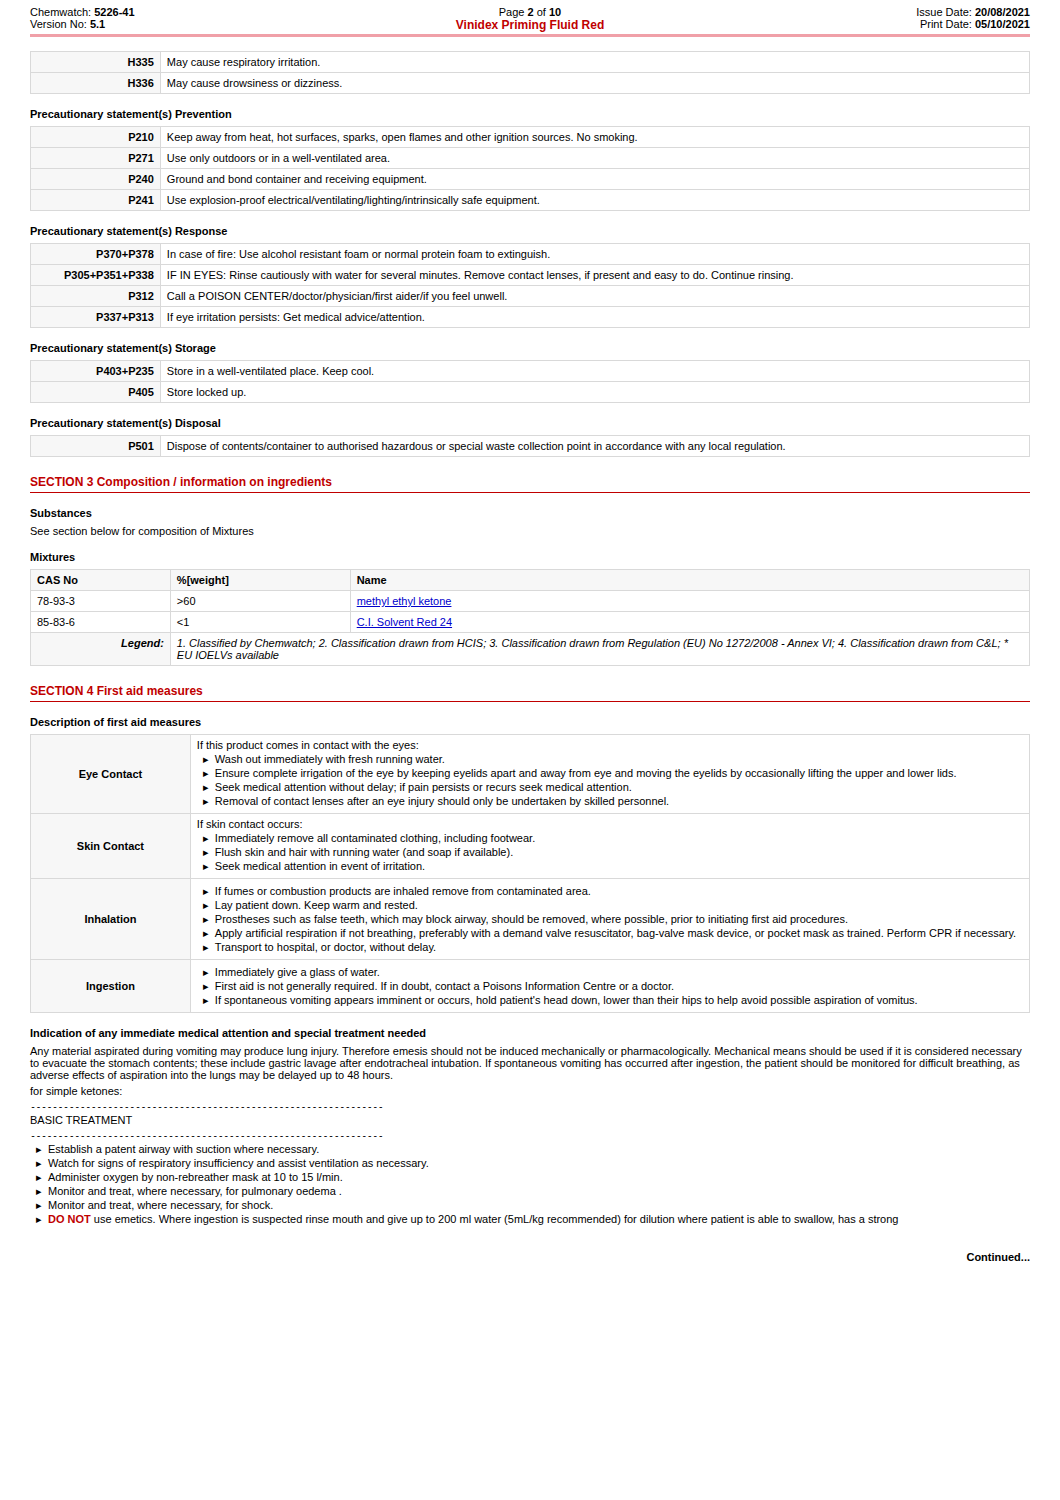Chemwatch: 5226-41
Version No: 5.1
Page 2 of 10
Vinidex Priming Fluid Red
Issue Date: 20/08/2021
Print Date: 05/10/2021
| H335 | May cause respiratory irritation. |
| H336 | May cause drowsiness or dizziness. |
Precautionary statement(s) Prevention
| P210 | Keep away from heat, hot surfaces, sparks, open flames and other ignition sources. No smoking. |
| P271 | Use only outdoors or in a well-ventilated area. |
| P240 | Ground and bond container and receiving equipment. |
| P241 | Use explosion-proof electrical/ventilating/lighting/intrinsically safe equipment. |
Precautionary statement(s) Response
| P370+P378 | In case of fire: Use alcohol resistant foam or normal protein foam to extinguish. |
| P305+P351+P338 | IF IN EYES: Rinse cautiously with water for several minutes. Remove contact lenses, if present and easy to do. Continue rinsing. |
| P312 | Call a POISON CENTER/doctor/physician/first aider/if you feel unwell. |
| P337+P313 | If eye irritation persists: Get medical advice/attention. |
Precautionary statement(s) Storage
| P403+P235 | Store in a well-ventilated place. Keep cool. |
| P405 | Store locked up. |
Precautionary statement(s) Disposal
| P501 | Dispose of contents/container to authorised hazardous or special waste collection point in accordance with any local regulation. |
SECTION 3 Composition / information on ingredients
Substances
See section below for composition of Mixtures
Mixtures
| CAS No | %[weight] | Name |
| --- | --- | --- |
| 78-93-3 | >60 | methyl ethyl ketone |
| 85-83-6 | <1 | C.I. Solvent Red 24 |
| Legend: | 1. Classified by Chemwatch; 2. Classification drawn from HCIS; 3. Classification drawn from Regulation (EU) No 1272/2008 - Annex VI; 4. Classification drawn from C&L; * EU IOELVs available |
SECTION 4 First aid measures
Description of first aid measures
| Eye Contact | If this product comes in contact with the eyes: Wash out immediately with fresh running water. Ensure complete irrigation of the eye by keeping eyelids apart and away from eye and moving the eyelids by occasionally lifting the upper and lower lids. Seek medical attention without delay; if pain persists or recurs seek medical attention. Removal of contact lenses after an eye injury should only be undertaken by skilled personnel. |
| Skin Contact | If skin contact occurs: Immediately remove all contaminated clothing, including footwear. Flush skin and hair with running water (and soap if available). Seek medical attention in event of irritation. |
| Inhalation | If fumes or combustion products are inhaled remove from contaminated area. Lay patient down. Keep warm and rested. Prostheses such as false teeth, which may block airway, should be removed, where possible, prior to initiating first aid procedures. Apply artificial respiration if not breathing, preferably with a demand valve resuscitator, bag-valve mask device, or pocket mask as trained. Perform CPR if necessary. Transport to hospital, or doctor, without delay. |
| Ingestion | Immediately give a glass of water. First aid is not generally required. If in doubt, contact a Poisons Information Centre or a doctor. If spontaneous vomiting appears imminent or occurs, hold patient's head down, lower than their hips to help avoid possible aspiration of vomitus. |
Indication of any immediate medical attention and special treatment needed
Any material aspirated during vomiting may produce lung injury. Therefore emesis should not be induced mechanically or pharmacologically. Mechanical means should be used if it is considered necessary to evacuate the stomach contents; these include gastric lavage after endotracheal intubation. If spontaneous vomiting has occurred after ingestion, the patient should be monitored for difficult breathing, as adverse effects of aspiration into the lungs may be delayed up to 48 hours.
for simple ketones:
----------------------------------------------------------------
BASIC TREATMENT
----------------------------------------------------------------
Establish a patent airway with suction where necessary.
Watch for signs of respiratory insufficiency and assist ventilation as necessary.
Administer oxygen by non-rebreather mask at 10 to 15 l/min.
Monitor and treat, where necessary, for pulmonary oedema .
Monitor and treat, where necessary, for shock.
DO NOT use emetics. Where ingestion is suspected rinse mouth and give up to 200 ml water (5mL/kg recommended) for dilution where patient is able to swallow, has a strong
Continued...